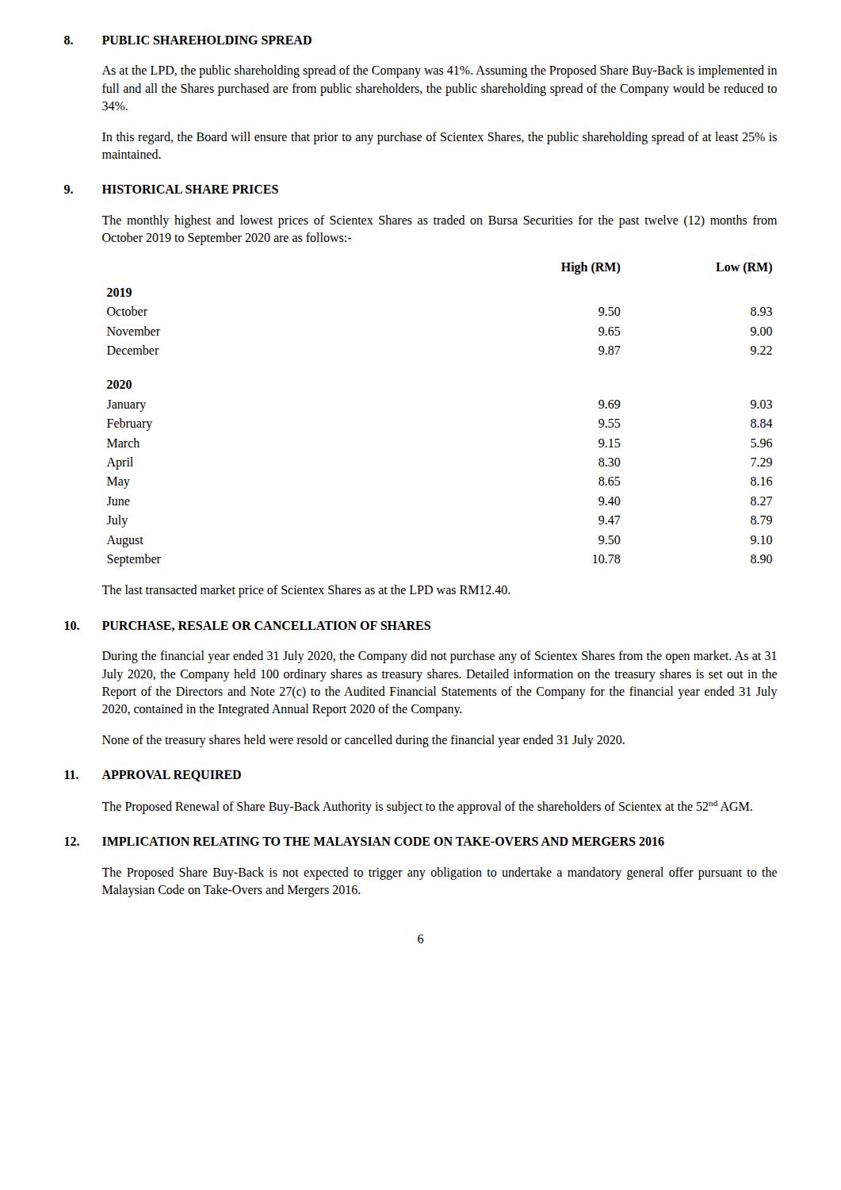8. Public Shareholding Spread
As at the LPD, the public shareholding spread of the Company was 41%. Assuming the Proposed Share Buy-Back is implemented in full and all the Shares purchased are from public shareholders, the public shareholding spread of the Company would be reduced to 34%.
In this regard, the Board will ensure that prior to any purchase of Scientex Shares, the public shareholding spread of at least 25% is maintained.
9. Historical Share Prices
The monthly highest and lowest prices of Scientex Shares as traded on Bursa Securities for the past twelve (12) months from October 2019 to September 2020 are as follows:-
| | High (RM) | Low (RM) |
| --- | --- | --- |
| 2019 | | |
| October | 9.50 | 8.93 |
| November | 9.65 | 9.00 |
| December | 9.87 | 9.22 |
| 2020 | | |
| January | 9.69 | 9.03 |
| February | 9.55 | 8.84 |
| March | 9.15 | 5.96 |
| April | 8.30 | 7.29 |
| May | 8.65 | 8.16 |
| June | 9.40 | 8.27 |
| July | 9.47 | 8.79 |
| August | 9.50 | 9.10 |
| September | 10.78 | 8.90 |
The last transacted market price of Scientex Shares as at the LPD was RM12.40.
10. Purchase, Resale or Cancellation of Shares
During the financial year ended 31 July 2020, the Company did not purchase any of Scientex Shares from the open market. As at 31 July 2020, the Company held 100 ordinary shares as treasury shares. Detailed information on the treasury shares is set out in the Report of the Directors and Note 27(c) to the Audited Financial Statements of the Company for the financial year ended 31 July 2020, contained in the Integrated Annual Report 2020 of the Company.
None of the treasury shares held were resold or cancelled during the financial year ended 31 July 2020.
11. Approval Required
The Proposed Renewal of Share Buy-Back Authority is subject to the approval of the shareholders of Scientex at the 52nd AGM.
12. Implication Relating to the Malaysian Code on Take-Overs and Mergers 2016
The Proposed Share Buy-Back is not expected to trigger any obligation to undertake a mandatory general offer pursuant to the Malaysian Code on Take-Overs and Mergers 2016.
6